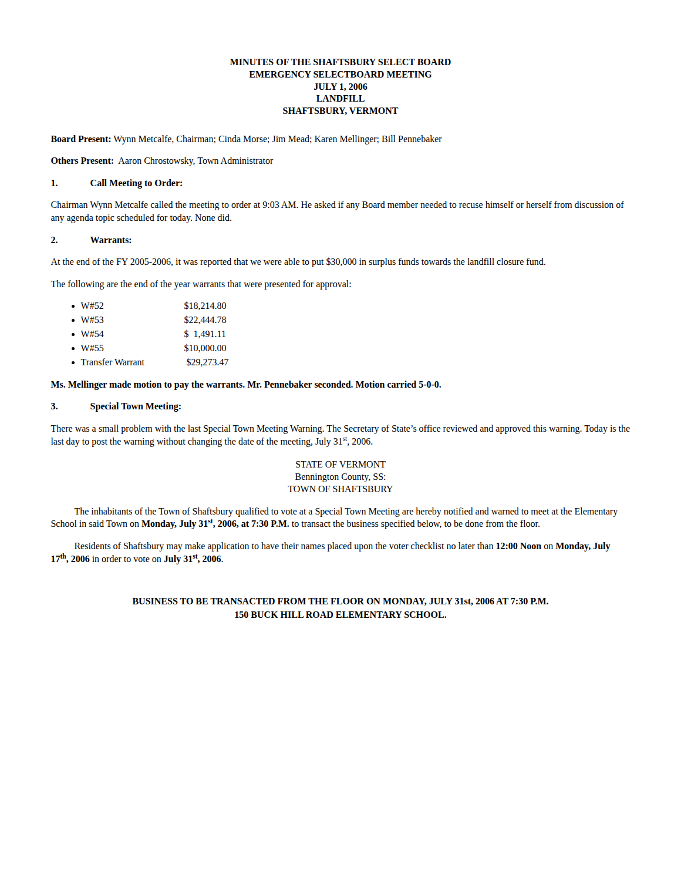MINUTES OF THE SHAFTSBURY SELECT BOARD
EMERGENCY SELECTBOARD MEETING
JULY 1, 2006
LANDFILL
SHAFTSBURY, VERMONT
Board Present: Wynn Metcalfe, Chairman; Cinda Morse; Jim Mead; Karen Mellinger; Bill Pennebaker
Others Present: Aaron Chrostowsky, Town Administrator
1. Call Meeting to Order:
Chairman Wynn Metcalfe called the meeting to order at 9:03 AM. He asked if any Board member needed to recuse himself or herself from discussion of any agenda topic scheduled for today. None did.
2. Warrants:
At the end of the FY 2005-2006, it was reported that we were able to put $30,000 in surplus funds towards the landfill closure fund.
The following are the end of the year warrants that were presented for approval:
W#52$18,214.80
W#53$22,444.78
W#54$ 1,491.11
W#55$10,000.00
Transfer Warrant $29,273.47
Ms. Mellinger made motion to pay the warrants. Mr. Pennebaker seconded. Motion carried 5-0-0.
3. Special Town Meeting:
There was a small problem with the last Special Town Meeting Warning. The Secretary of State’s office reviewed and approved this warning. Today is the last day to post the warning without changing the date of the meeting, July 31st, 2006.
STATE OF VERMONT
Bennington County, SS:
TOWN OF SHAFTSBURY
The inhabitants of the Town of Shaftsbury qualified to vote at a Special Town Meeting are hereby notified and warned to meet at the Elementary School in said Town on Monday, July 31st, 2006, at 7:30 P.M. to transact the business specified below, to be done from the floor.
Residents of Shaftsbury may make application to have their names placed upon the voter checklist no later than 12:00 Noon on Monday, July 17th, 2006 in order to vote on July 31st, 2006.
BUSINESS TO BE TRANSACTED FROM THE FLOOR ON MONDAY, JULY 31st, 2006 AT 7:30 P.M.
150 BUCK HILL ROAD ELEMENTARY SCHOOL.